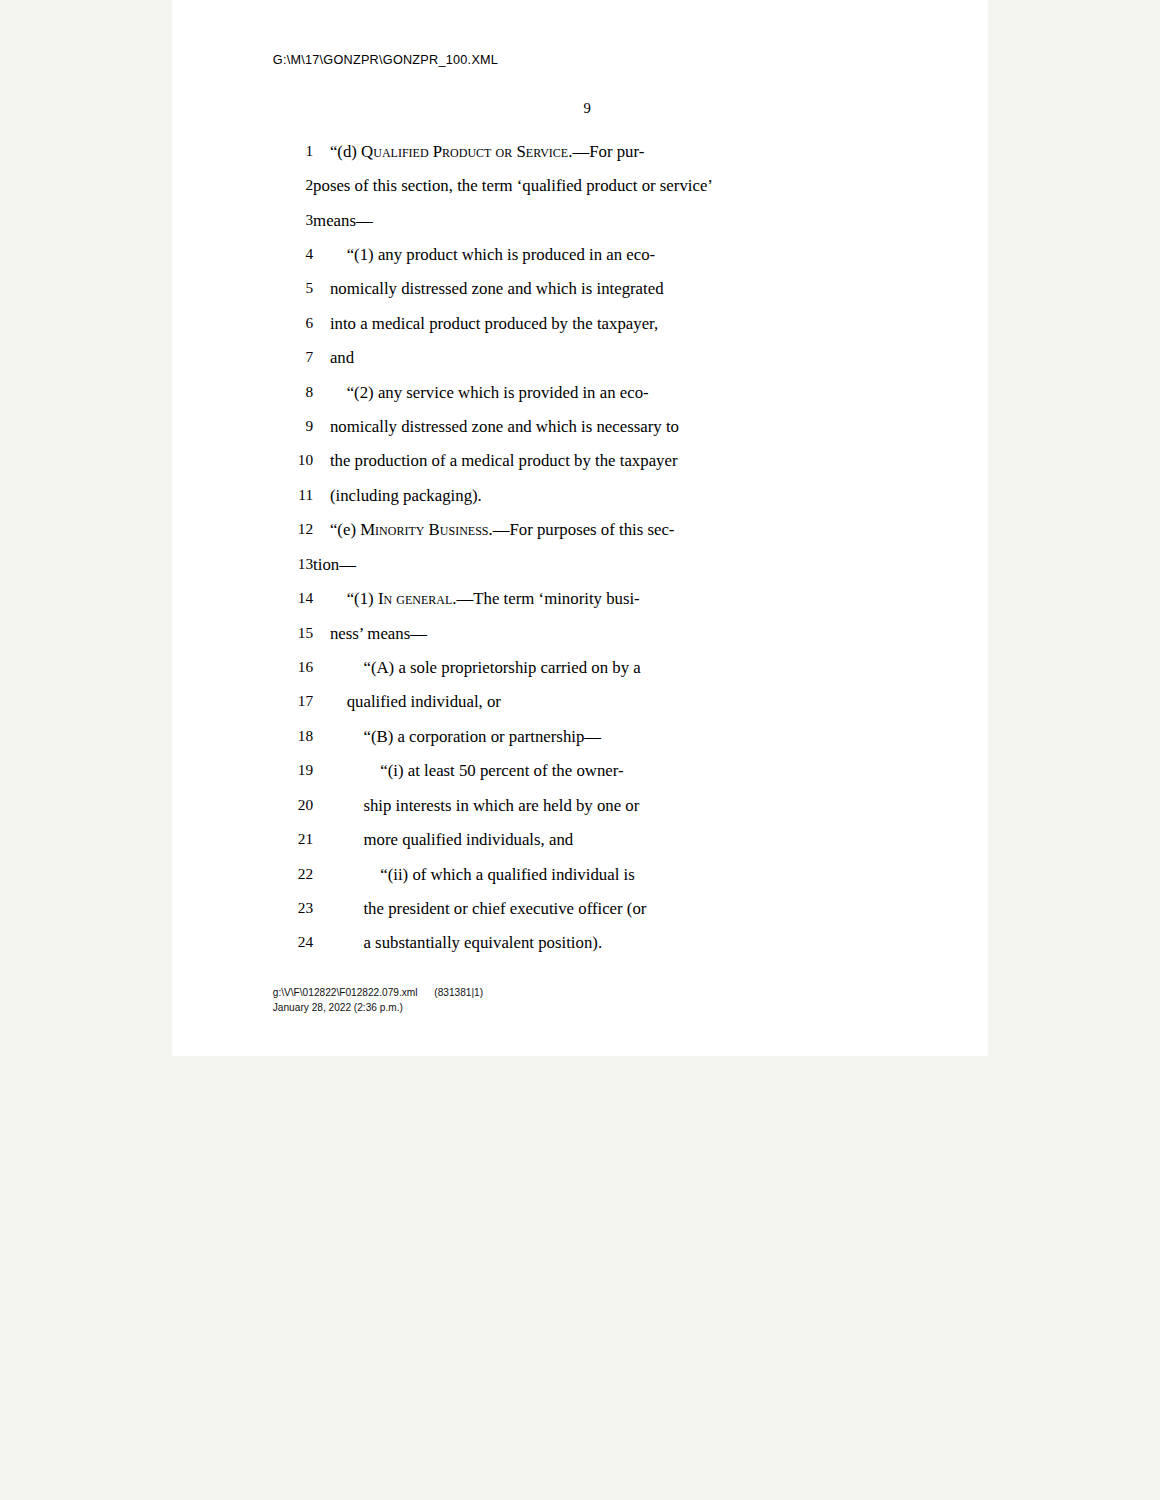G:\M\17\GONZPR\GONZPR_100.XML
9
| 1 | “(d) Qualified Product or Service. —For pur- |
| 2 | poses of this section, the term ‘qualified product or service’ |
| 3 | means— |
| 4 | “(1) any product which is produced in an eco- |
| 5 | nomically distressed zone and which is integrated |
| 6 | into a medical product produced by the taxpayer, |
| 7 | and |
| 8 | “(2) any service which is provided in an eco- |
| 9 | nomically distressed zone and which is necessary to |
| 10 | the production of a medical product by the taxpayer |
| 11 | (including packaging). |
| 12 | “(e) Minority Business. —For purposes of this sec- |
| 13 | tion— |
| 14 | “(1) In general. —The term ‘minority busi- |
| 15 | ness’ means— |
| 16 | “(A) a sole proprietorship carried on by a |
| 17 | qualified individual, or |
| 18 | “(B) a corporation or partnership— |
| 19 | “(i) at least 50 percent of the owner- |
| 20 | ship interests in which are held by one or |
| 21 | more qualified individuals, and |
| 22 | “(ii) of which a qualified individual is |
| 23 | the president or chief executive officer (or |
| 24 | a substantially equivalent position). |
g:\V\F\012822\F012822.079.xml (831381|1)
January 28, 2022 (2:36 p.m.)